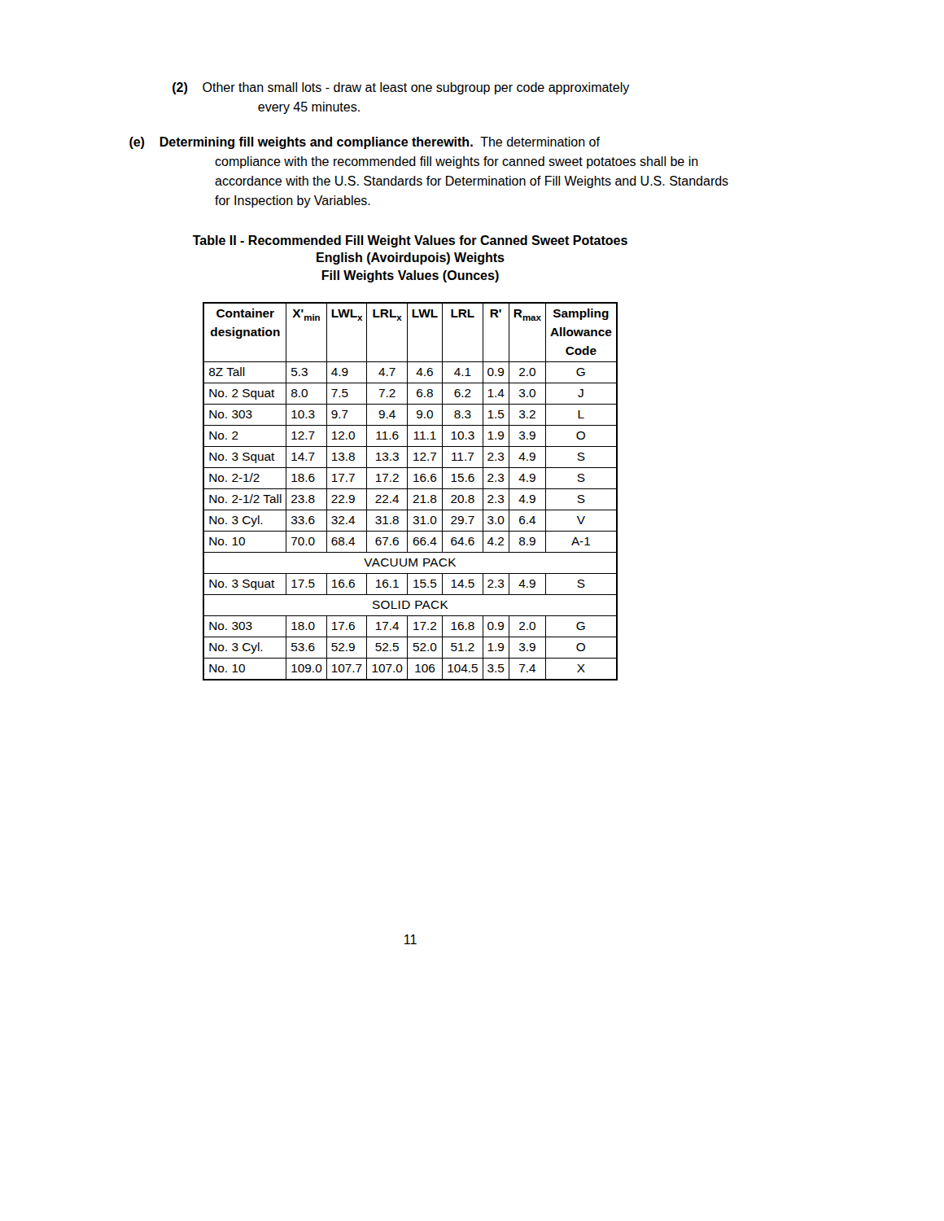(2) Other than small lots - draw at least one subgroup per code approximately every 45 minutes.
(e) Determining fill weights and compliance therewith. The determination of compliance with the recommended fill weights for canned sweet potatoes shall be in accordance with the U.S. Standards for Determination of Fill Weights and U.S. Standards for Inspection by Variables.
Table II - Recommended Fill Weight Values for Canned Sweet Potatoes
English (Avoirdupois) Weights
Fill Weights Values (Ounces)
| Container designation | X' min | LWL x | LRL x | LWL | LRL | R' | R max | Sampling Allowance Code |
| --- | --- | --- | --- | --- | --- | --- | --- | --- |
| 8Z Tall | 5.3 | 4.9 | 4.7 | 4.6 | 4.1 | 0.9 | 2.0 | G |
| No. 2 Squat | 8.0 | 7.5 | 7.2 | 6.8 | 6.2 | 1.4 | 3.0 | J |
| No. 303 | 10.3 | 9.7 | 9.4 | 9.0 | 8.3 | 1.5 | 3.2 | L |
| No. 2 | 12.7 | 12.0 | 11.6 | 11.1 | 10.3 | 1.9 | 3.9 | O |
| No. 3 Squat | 14.7 | 13.8 | 13.3 | 12.7 | 11.7 | 2.3 | 4.9 | S |
| No. 2-1/2 | 18.6 | 17.7 | 17.2 | 16.6 | 15.6 | 2.3 | 4.9 | S |
| No. 2-1/2 Tall | 23.8 | 22.9 | 22.4 | 21.8 | 20.8 | 2.3 | 4.9 | S |
| No. 3 Cyl. | 33.6 | 32.4 | 31.8 | 31.0 | 29.7 | 3.0 | 6.4 | V |
| No. 10 | 70.0 | 68.4 | 67.6 | 66.4 | 64.6 | 4.2 | 8.9 | A-1 |
| VACUUM PACK |
| No. 3 Squat | 17.5 | 16.6 | 16.1 | 15.5 | 14.5 | 2.3 | 4.9 | S |
| SOLID PACK |
| No. 303 | 18.0 | 17.6 | 17.4 | 17.2 | 16.8 | 0.9 | 2.0 | G |
| No. 3 Cyl. | 53.6 | 52.9 | 52.5 | 52.0 | 51.2 | 1.9 | 3.9 | O |
| No. 10 | 109.0 | 107.7 | 107.0 | 106 | 104.5 | 3.5 | 7.4 | X |
11